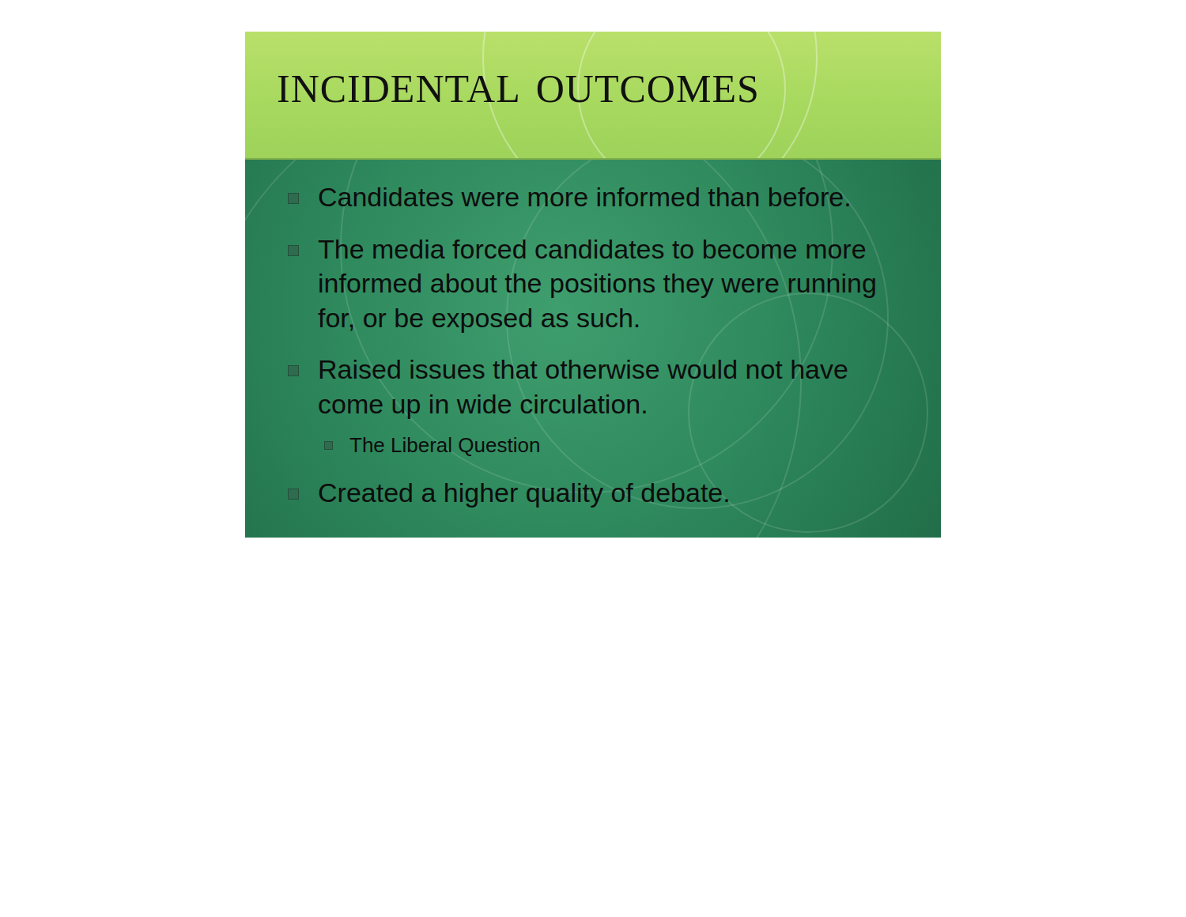Incidental Outcomes
Candidates were more informed than before.
The media forced candidates to become more informed about the positions they were running for, or be exposed as such.
Raised issues that otherwise would not have come up in wide circulation.
The Liberal Question
Created a higher quality of debate.